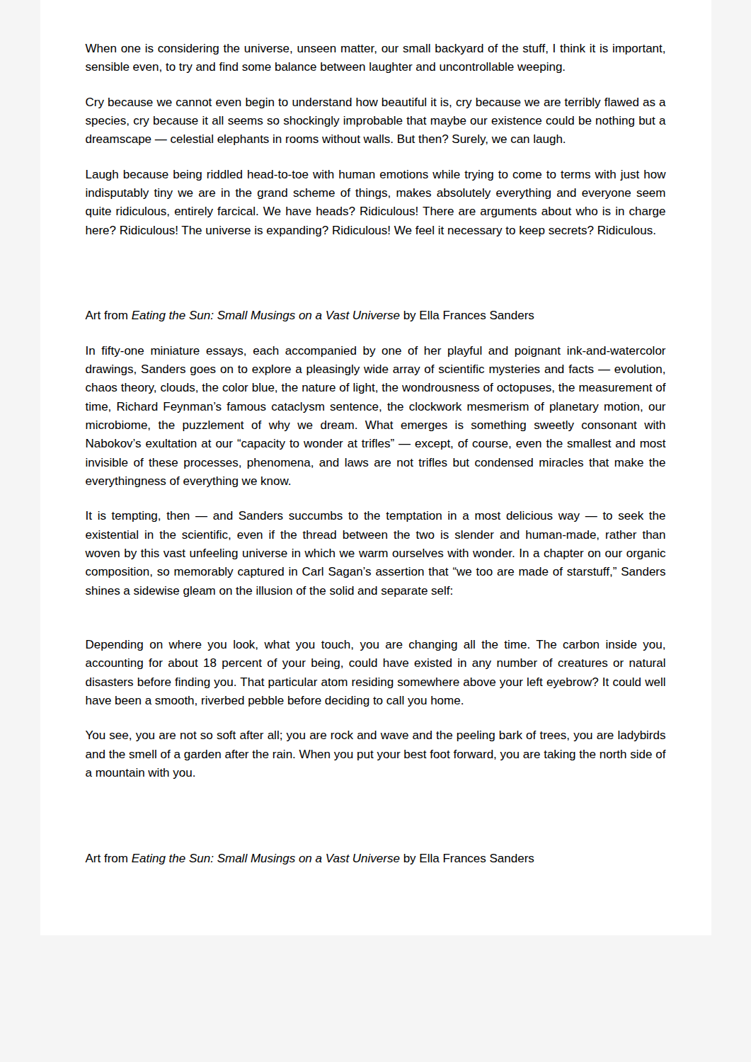When one is considering the universe, unseen matter, our small backyard of the stuff, I think it is important, sensible even, to try and find some balance between laughter and uncontrollable weeping.
Cry because we cannot even begin to understand how beautiful it is, cry because we are terribly flawed as a species, cry because it all seems so shockingly improbable that maybe our existence could be nothing but a dreamscape — celestial elephants in rooms without walls. But then? Surely, we can laugh.
Laugh because being riddled head-to-toe with human emotions while trying to come to terms with just how indisputably tiny we are in the grand scheme of things, makes absolutely everything and everyone seem quite ridiculous, entirely farcical. We have heads? Ridiculous! There are arguments about who is in charge here? Ridiculous! The universe is expanding? Ridiculous! We feel it necessary to keep secrets? Ridiculous.
Art from Eating the Sun: Small Musings on a Vast Universe by Ella Frances Sanders
In fifty-one miniature essays, each accompanied by one of her playful and poignant ink-and-watercolor drawings, Sanders goes on to explore a pleasingly wide array of scientific mysteries and facts — evolution, chaos theory, clouds, the color blue, the nature of light, the wondrousness of octopuses, the measurement of time, Richard Feynman’s famous cataclysm sentence, the clockwork mesmerism of planetary motion, our microbiome, the puzzlement of why we dream. What emerges is something sweetly consonant with Nabokov’s exultation at our “capacity to wonder at trifles” — except, of course, even the smallest and most invisible of these processes, phenomena, and laws are not trifles but condensed miracles that make the everythingness of everything we know.
It is tempting, then — and Sanders succumbs to the temptation in a most delicious way — to seek the existential in the scientific, even if the thread between the two is slender and human-made, rather than woven by this vast unfeeling universe in which we warm ourselves with wonder. In a chapter on our organic composition, so memorably captured in Carl Sagan’s assertion that “we too are made of starstuff,” Sanders shines a sidewise gleam on the illusion of the solid and separate self:
Depending on where you look, what you touch, you are changing all the time. The carbon inside you, accounting for about 18 percent of your being, could have existed in any number of creatures or natural disasters before finding you. That particular atom residing somewhere above your left eyebrow? It could well have been a smooth, riverbed pebble before deciding to call you home.
You see, you are not so soft after all; you are rock and wave and the peeling bark of trees, you are ladybirds and the smell of a garden after the rain. When you put your best foot forward, you are taking the north side of a mountain with you.
Art from Eating the Sun: Small Musings on a Vast Universe by Ella Frances Sanders